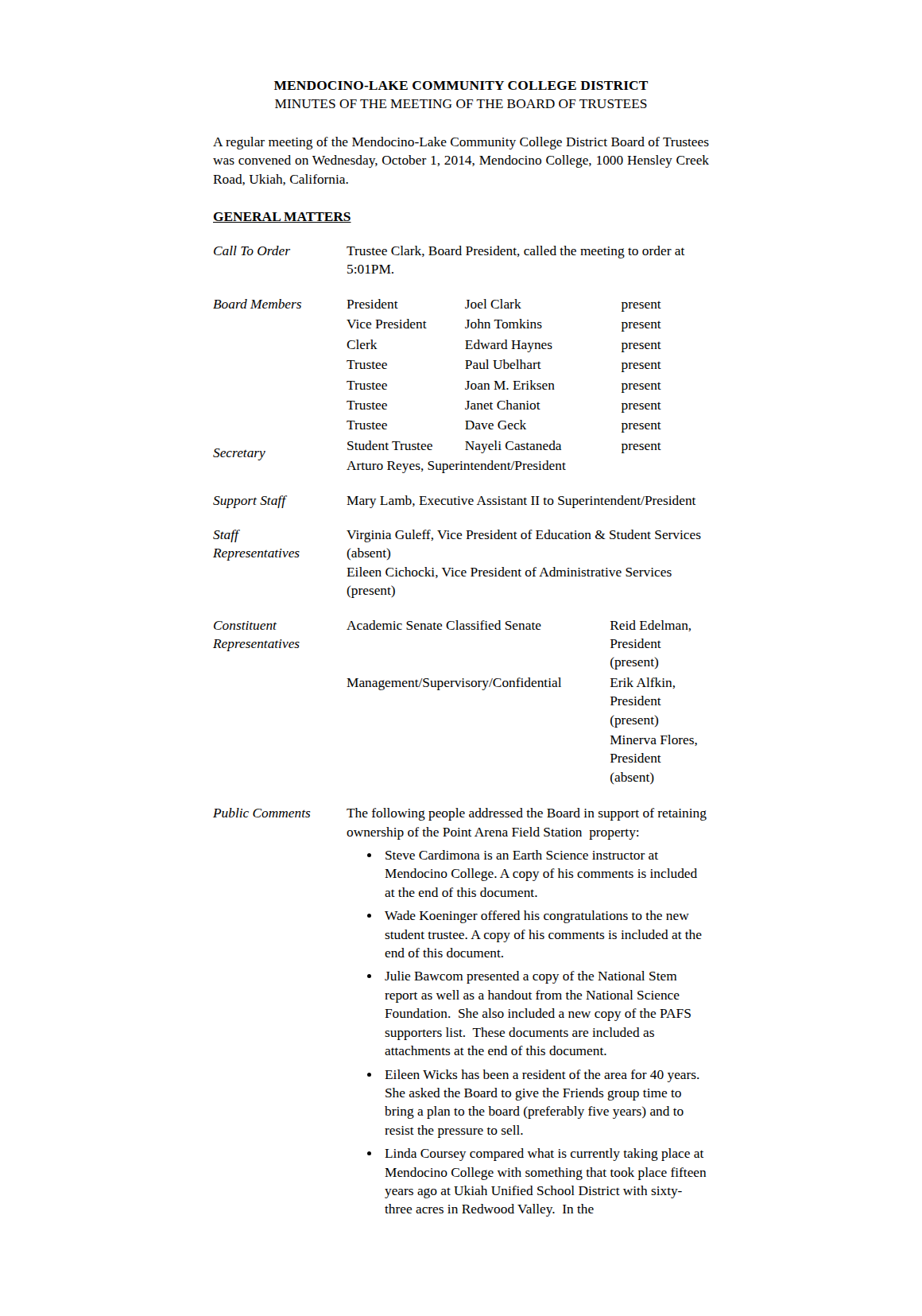MENDOCINO-LAKE COMMUNITY COLLEGE DISTRICT
MINUTES OF THE MEETING OF THE BOARD OF TRUSTEES
A regular meeting of the Mendocino-Lake Community College District Board of Trustees was convened on Wednesday, October 1, 2014, Mendocino College, 1000 Hensley Creek Road, Ukiah, California.
GENERAL MATTERS
| Call To Order | Trustee Clark, Board President, called the meeting to order at 5:01PM. |
| Board Members Secretary | / President / Joel Clark / present / / Vice President / John Tomkins / present / / Clerk / Edward Haynes / present / / Trustee / Paul Ubelhart / present / / Trustee / Joan M. Eriksen / present / / Trustee / Janet Chaniot / present / / Trustee / Dave Geck / present / / Student Trustee / Nayeli Castaneda / present / Arturo Reyes, Superintendent/President |
| Support Staff | Mary Lamb, Executive Assistant II to Superintendent/President |
| Staff Representatives | Virginia Guleff, Vice President of Education & Student Services (absent) Eileen Cichocki, Vice President of Administrative Services (present) |
| Constituent Representatives | / Academic Senate Classified Senate / Reid Edelman, President (present) / / Management/Supervisory/Confidential / Erik Alfkin, President (present) / / / Minerva Flores, President (absent) / |
| Public Comments | The following people addressed the Board in support of retaining ownership of the Point Arena Field Station property: Steve Cardimona is an Earth Science instructor at Mendocino College. A copy of his comments is included at the end of this document. Wade Koeninger offered his congratulations to the new student trustee. A copy of his comments is included at the end of this document. Julie Bawcom presented a copy of the National Stem report as well as a handout from the National Science Foundation. She also included a new copy of the PAFS supporters list. These documents are included as attachments at the end of this document. Eileen Wicks has been a resident of the area for 40 years. She asked the Board to give the Friends group time to bring a plan to the board (preferably five years) and to resist the pressure to sell. Linda Coursey compared what is currently taking place at Mendocino College with something that took place fifteen years ago at Ukiah Unified School District with sixty-three acres in Redwood Valley. In the |